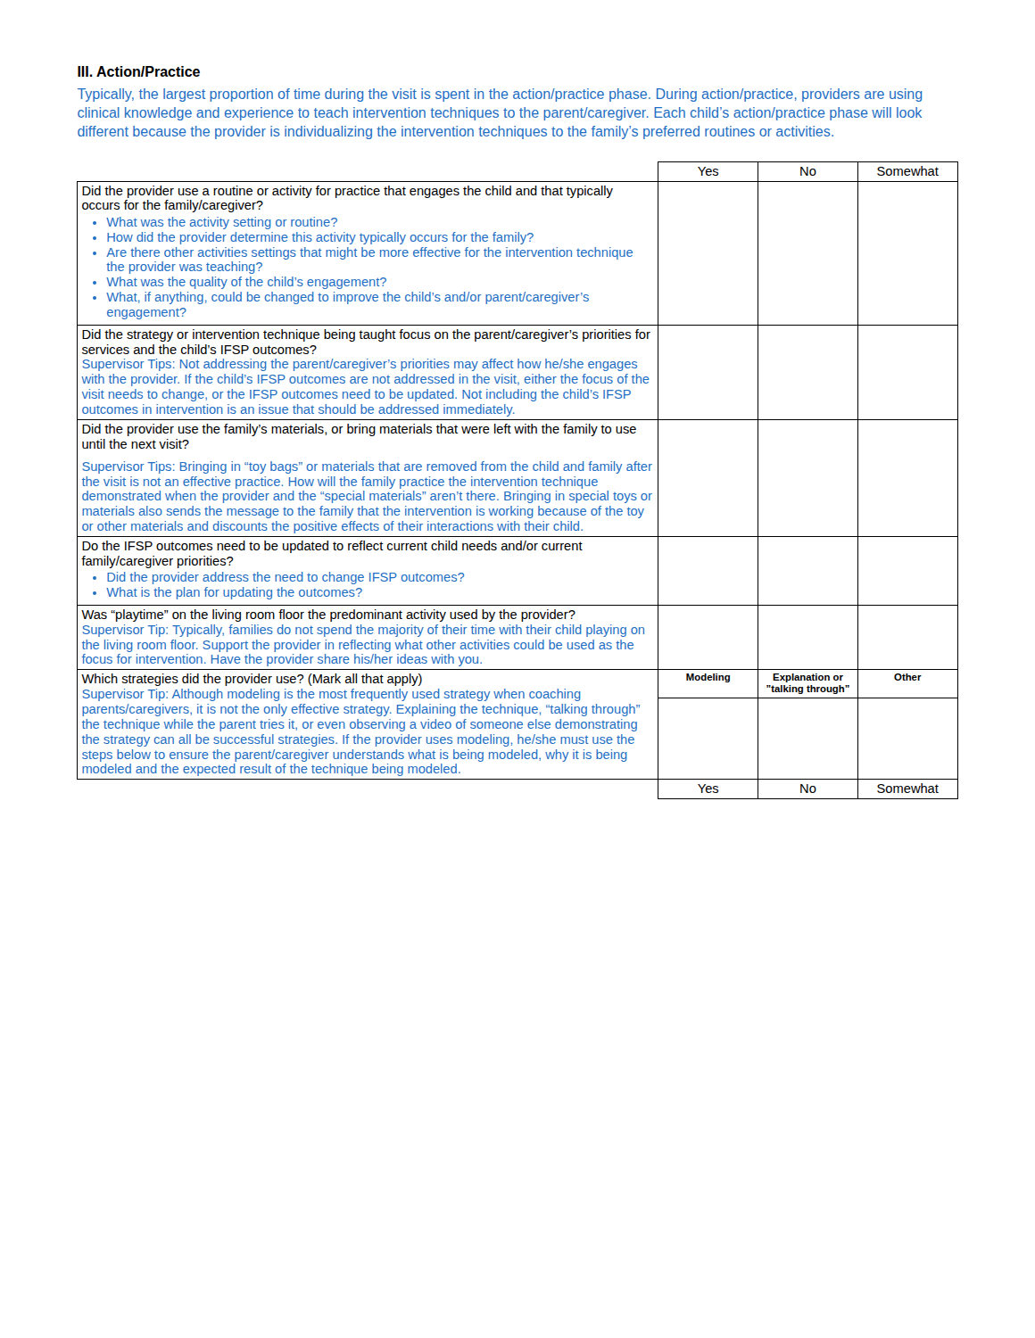III. Action/Practice
Typically, the largest proportion of time during the visit is spent in the action/practice phase. During action/practice, providers are using clinical knowledge and experience to teach intervention techniques to the parent/caregiver. Each child’s action/practice phase will look different because the provider is individualizing the intervention techniques to the family’s preferred routines or activities.
| | Yes | No | Somewhat |
| Did the provider use a routine or activity for practice that engages the child and that typically occurs for the family/caregiver? What was the activity setting or routine? How did the provider determine this activity typically occurs for the family? Are there other activities settings that might be more effective for the intervention technique the provider was teaching? What was the quality of the child’s engagement? What, if anything, could be changed to improve the child’s and/or parent/caregiver’s engagement? | | | |
| Did the strategy or intervention technique being taught focus on the parent/caregiver’s priorities for services and the child’s IFSP outcomes? Supervisor Tips: Not addressing the parent/caregiver’s priorities may affect how he/she engages with the provider. If the child’s IFSP outcomes are not addressed in the visit, either the focus of the visit needs to change, or the IFSP outcomes need to be updated. Not including the child’s IFSP outcomes in intervention is an issue that should be addressed immediately. | | | |
| Did the provider use the family’s materials, or bring materials that were left with the family to use until the next visit? Supervisor Tips: Bringing in “toy bags” or materials that are removed from the child and family after the visit is not an effective practice. How will the family practice the intervention technique demonstrated when the provider and the “special materials” aren’t there. Bringing in special toys or materials also sends the message to the family that the intervention is working because of the toy or other materials and discounts the positive effects of their interactions with their child. | | | |
| Do the IFSP outcomes need to be updated to reflect current child needs and/or current family/caregiver priorities? Did the provider address the need to change IFSP outcomes? What is the plan for updating the outcomes? | | | |
| Was “playtime” on the living room floor the predominant activity used by the provider? Supervisor Tip: Typically, families do not spend the majority of their time with their child playing on the living room floor. Support the provider in reflecting what other activities could be used as the focus for intervention. Have the provider share his/her ideas with you. | | | |
| Which strategies did the provider use? (Mark all that apply) Supervisor Tip: Although modeling is the most frequently used strategy when coaching parents/caregivers, it is not the only effective strategy. Explaining the technique, “talking through” the technique while the parent tries it, or even observing a video of someone else demonstrating the strategy can all be successful strategies. If the provider uses modeling, he/she must use the steps below to ensure the parent/caregiver understands what is being modeled, why it is being modeled and the expected result of the technique being modeled. | Modeling | Explanation or ”talking through” | Other |
| | Yes | No | Somewhat |